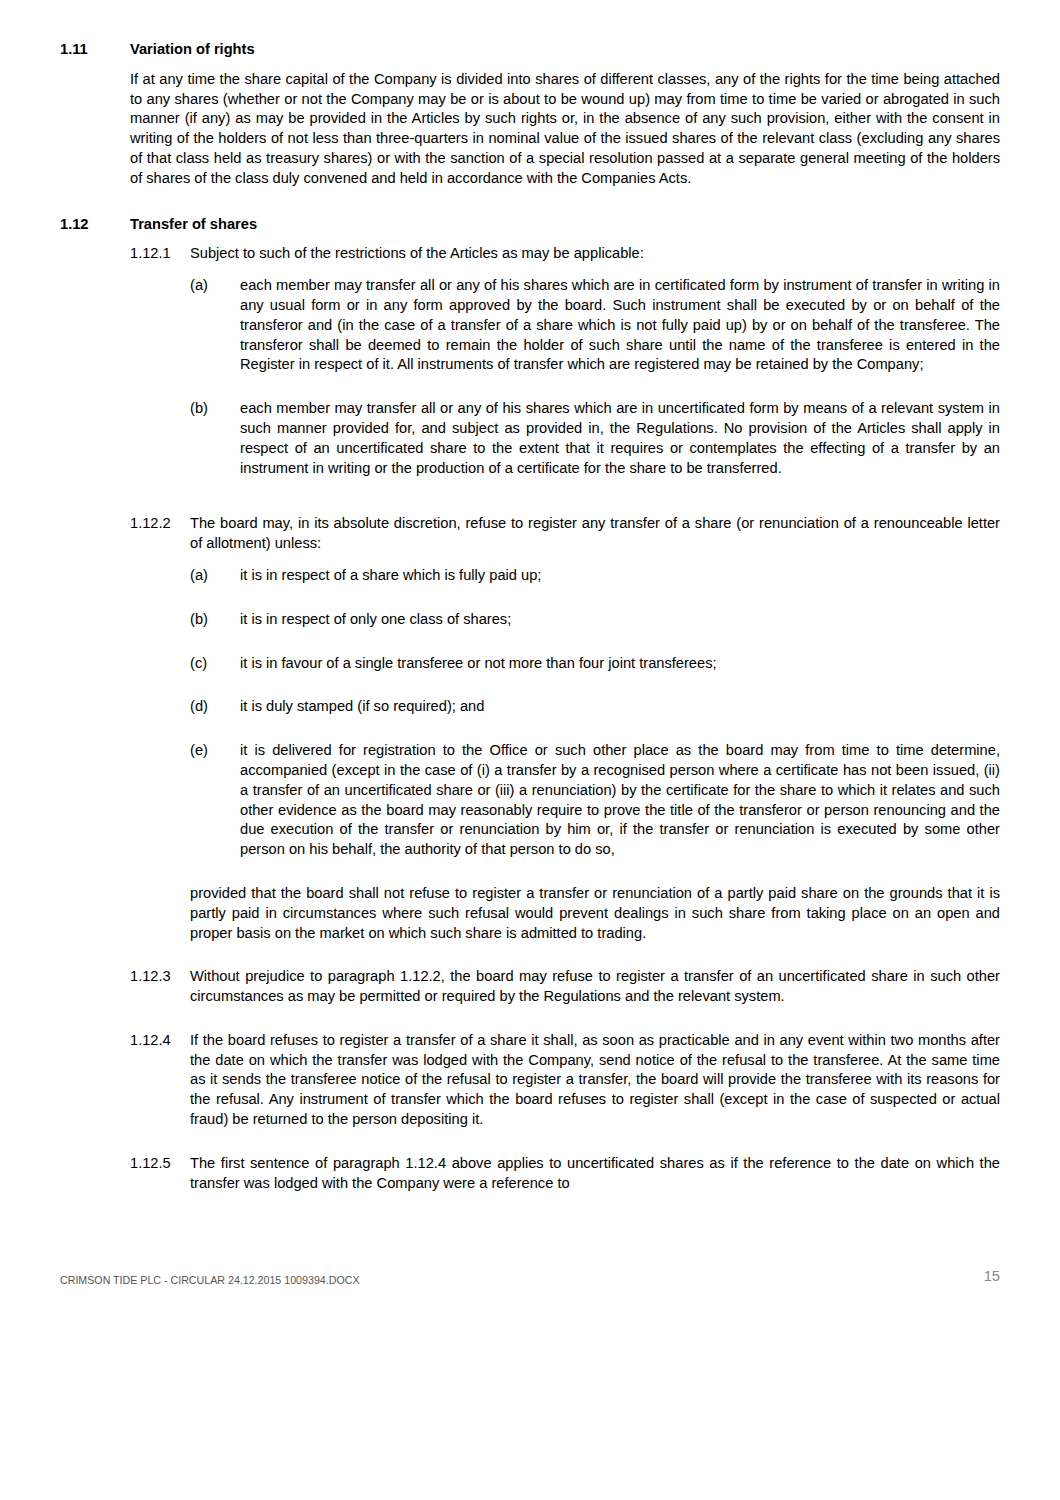1.11
Variation of rights
If at any time the share capital of the Company is divided into shares of different classes, any of the rights for the time being attached to any shares (whether or not the Company may be or is about to be wound up) may from time to time be varied or abrogated in such manner (if any) as may be provided in the Articles by such rights or, in the absence of any such provision, either with the consent in writing of the holders of not less than three-quarters in nominal value of the issued shares of the relevant class (excluding any shares of that class held as treasury shares) or with the sanction of a special resolution passed at a separate general meeting of the holders of shares of the class duly convened and held in accordance with the Companies Acts.
1.12
Transfer of shares
1.12.1
Subject to such of the restrictions of the Articles as may be applicable:
(a)
each member may transfer all or any of his shares which are in certificated form by instrument of transfer in writing in any usual form or in any form approved by the board. Such instrument shall be executed by or on behalf of the transferor and (in the case of a transfer of a share which is not fully paid up) by or on behalf of the transferee. The transferor shall be deemed to remain the holder of such share until the name of the transferee is entered in the Register in respect of it. All instruments of transfer which are registered may be retained by the Company;
(b)
each member may transfer all or any of his shares which are in uncertificated form by means of a relevant system in such manner provided for, and subject as provided in, the Regulations. No provision of the Articles shall apply in respect of an uncertificated share to the extent that it requires or contemplates the effecting of a transfer by an instrument in writing or the production of a certificate for the share to be transferred.
1.12.2
The board may, in its absolute discretion, refuse to register any transfer of a share (or renunciation of a renounceable letter of allotment) unless:
(a)
it is in respect of a share which is fully paid up;
(b)
it is in respect of only one class of shares;
(c)
it is in favour of a single transferee or not more than four joint transferees;
(d)
it is duly stamped (if so required); and
(e)
it is delivered for registration to the Office or such other place as the board may from time to time determine, accompanied (except in the case of (i) a transfer by a recognised person where a certificate has not been issued, (ii) a transfer of an uncertificated share or (iii) a renunciation) by the certificate for the share to which it relates and such other evidence as the board may reasonably require to prove the title of the transferor or person renouncing and the due execution of the transfer or renunciation by him or, if the transfer or renunciation is executed by some other person on his behalf, the authority of that person to do so,
provided that the board shall not refuse to register a transfer or renunciation of a partly paid share on the grounds that it is partly paid in circumstances where such refusal would prevent dealings in such share from taking place on an open and proper basis on the market on which such share is admitted to trading.
1.12.3
Without prejudice to paragraph 1.12.2, the board may refuse to register a transfer of an uncertificated share in such other circumstances as may be permitted or required by the Regulations and the relevant system.
1.12.4
If the board refuses to register a transfer of a share it shall, as soon as practicable and in any event within two months after the date on which the transfer was lodged with the Company, send notice of the refusal to the transferee. At the same time as it sends the transferee notice of the refusal to register a transfer, the board will provide the transferee with its reasons for the refusal. Any instrument of transfer which the board refuses to register shall (except in the case of suspected or actual fraud) be returned to the person depositing it.
1.12.5
The first sentence of paragraph 1.12.4 above applies to uncertificated shares as if the reference to the date on which the transfer was lodged with the Company were a reference to
CRIMSON TIDE PLC - CIRCULAR 24.12.2015 1009394.DOCX
15